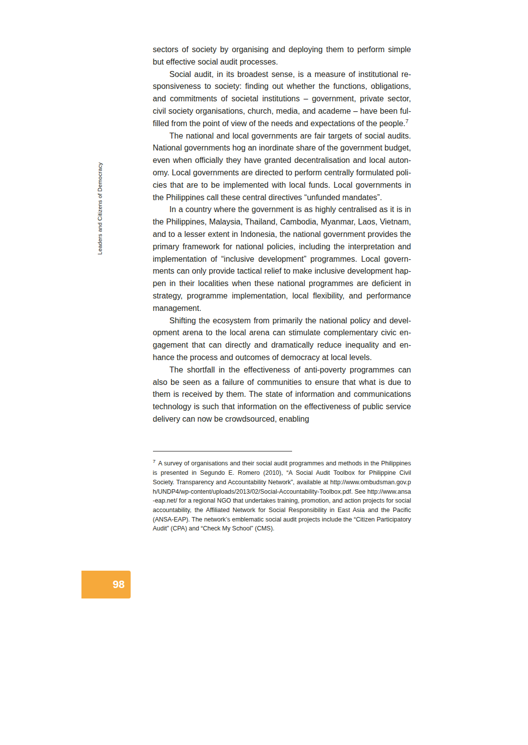Leaders and Citizens of Democracy
98
sectors of society by organising and deploying them to perform simple but effective social audit processes.
Social audit, in its broadest sense, is a measure of institutional responsiveness to society: finding out whether the functions, obligations, and commitments of societal institutions – government, private sector, civil society organisations, church, media, and academe – have been fulfilled from the point of view of the needs and expectations of the people.7
The national and local governments are fair targets of social audits. National governments hog an inordinate share of the government budget, even when officially they have granted decentralisation and local autonomy. Local governments are directed to perform centrally formulated policies that are to be implemented with local funds. Local governments in the Philippines call these central directives “unfunded mandates”.
In a country where the government is as highly centralised as it is in the Philippines, Malaysia, Thailand, Cambodia, Myanmar, Laos, Vietnam, and to a lesser extent in Indonesia, the national government provides the primary framework for national policies, including the interpretation and implementation of “inclusive development” programmes. Local governments can only provide tactical relief to make inclusive development happen in their localities when these national programmes are deficient in strategy, programme implementation, local flexibility, and performance management.
Shifting the ecosystem from primarily the national policy and development arena to the local arena can stimulate complementary civic engagement that can directly and dramatically reduce inequality and enhance the process and outcomes of democracy at local levels.
The shortfall in the effectiveness of anti-poverty programmes can also be seen as a failure of communities to ensure that what is due to them is received by them. The state of information and communications technology is such that information on the effectiveness of public service delivery can now be crowdsourced, enabling
7 A survey of organisations and their social audit programmes and methods in the Philippines is presented in Segundo E. Romero (2010), “A Social Audit Toolbox for Philippine Civil Society. Transparency and Accountability Network”, available at http://www.ombudsman.gov.ph/UNDP4/wp-content/uploads/2013/02/Social-Accountability-Toolbox.pdf. See http://www.ansa-eap.net/ for a regional NGO that undertakes training, promotion, and action projects for social accountability, the Affiliated Network for Social Responsibility in East Asia and the Pacific (ANSA-EAP). The network’s emblematic social audit projects include the “Citizen Participatory Audit” (CPA) and “Check My School” (CMS).